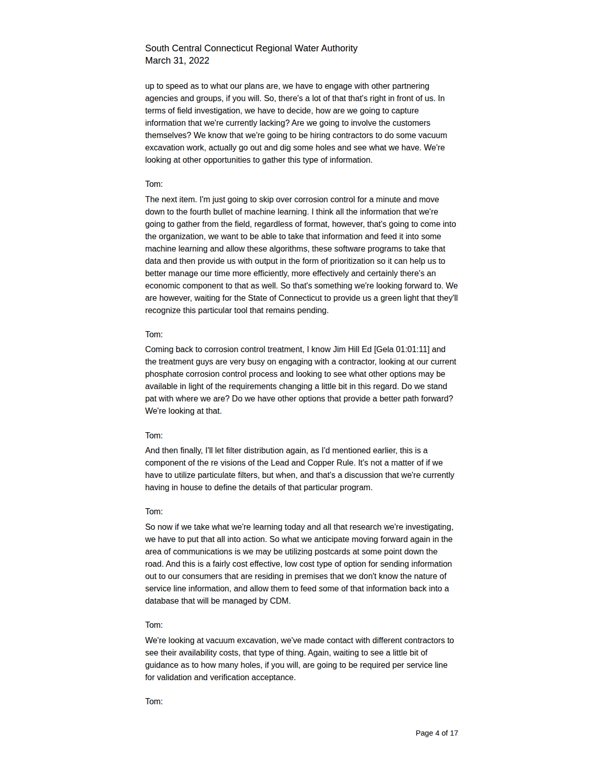South Central Connecticut Regional Water Authority
March 31, 2022
up to speed as to what our plans are, we have to engage with other partnering agencies and groups, if you will. So, there's a lot of that that's right in front of us. In terms of field investigation, we have to decide, how are we going to capture information that we're currently lacking? Are we going to involve the customers themselves? We know that we're going to be hiring contractors to do some vacuum excavation work, actually go out and dig some holes and see what we have. We're looking at other opportunities to gather this type of information.
Tom:
The next item. I'm just going to skip over corrosion control for a minute and move down to the fourth bullet of machine learning. I think all the information that we're going to gather from the field, regardless of format, however, that's going to come into the organization, we want to be able to take that information and feed it into some machine learning and allow these algorithms, these software programs to take that data and then provide us with output in the form of prioritization so it can help us to better manage our time more efficiently, more effectively and certainly there's an economic component to that as well. So that's something we're looking forward to. We are however, waiting for the State of Connecticut to provide us a green light that they'll recognize this particular tool that remains pending.
Tom:
Coming back to corrosion control treatment, I know Jim Hill Ed [Gela 01:01:11] and the treatment guys are very busy on engaging with a contractor, looking at our current phosphate corrosion control process and looking to see what other options may be available in light of the requirements changing a little bit in this regard. Do we stand pat with where we are? Do we have other options that provide a better path forward? We're looking at that.
Tom:
And then finally, I'll let filter distribution again, as I'd mentioned earlier, this is a component of the re visions of the Lead and Copper Rule. It's not a matter of if we have to utilize particulate filters, but when, and that's a discussion that we're currently having in house to define the details of that particular program.
Tom:
So now if we take what we're learning today and all that research we're investigating, we have to put that all into action. So what we anticipate moving forward again in the area of communications is we may be utilizing postcards at some point down the road. And this is a fairly cost effective, low cost type of option for sending information out to our consumers that are residing in premises that we don't know the nature of service line information, and allow them to feed some of that information back into a database that will be managed by CDM.
Tom:
We're looking at vacuum excavation, we've made contact with different contractors to see their availability costs, that type of thing. Again, waiting to see a little bit of guidance as to how many holes, if you will, are going to be required per service line for validation and verification acceptance.
Tom:
Page 4 of 17